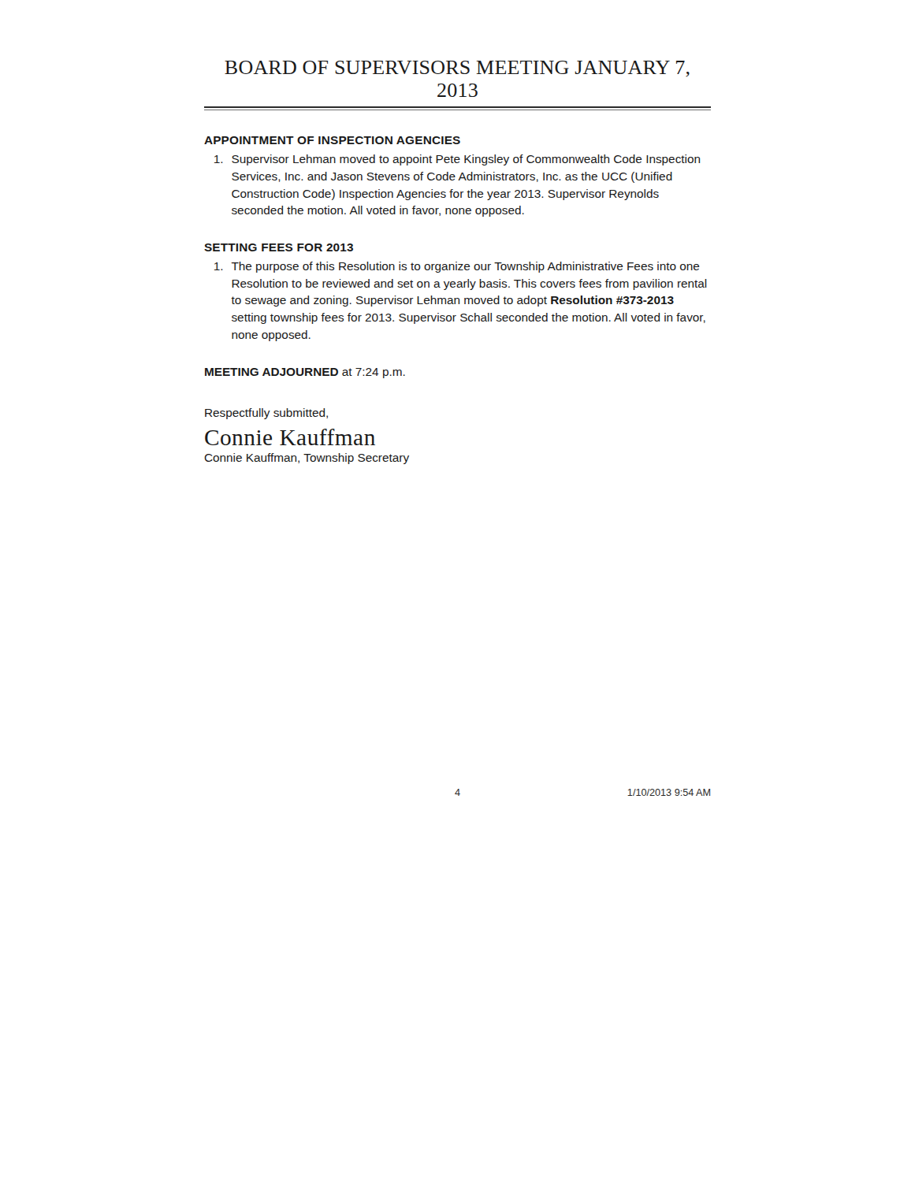BOARD OF SUPERVISORS MEETING JANUARY 7, 2013
Appointment of Inspection Agencies
Supervisor Lehman moved to appoint Pete Kingsley of Commonwealth Code Inspection Services, Inc. and Jason Stevens of Code Administrators, Inc. as the UCC (Unified Construction Code) Inspection Agencies for the year 2013. Supervisor Reynolds seconded the motion. All voted in favor, none opposed.
Setting Fees for 2013
The purpose of this Resolution is to organize our Township Administrative Fees into one Resolution to be reviewed and set on a yearly basis. This covers fees from pavilion rental to sewage and zoning. Supervisor Lehman moved to adopt Resolution #373-2013 setting township fees for 2013. Supervisor Schall seconded the motion. All voted in favor, none opposed.
MEETING ADJOURNED at 7:24 p.m.
Respectfully submitted,
Connie Kauffman
Connie Kauffman, Township Secretary
4
1/10/2013 9:54 AM